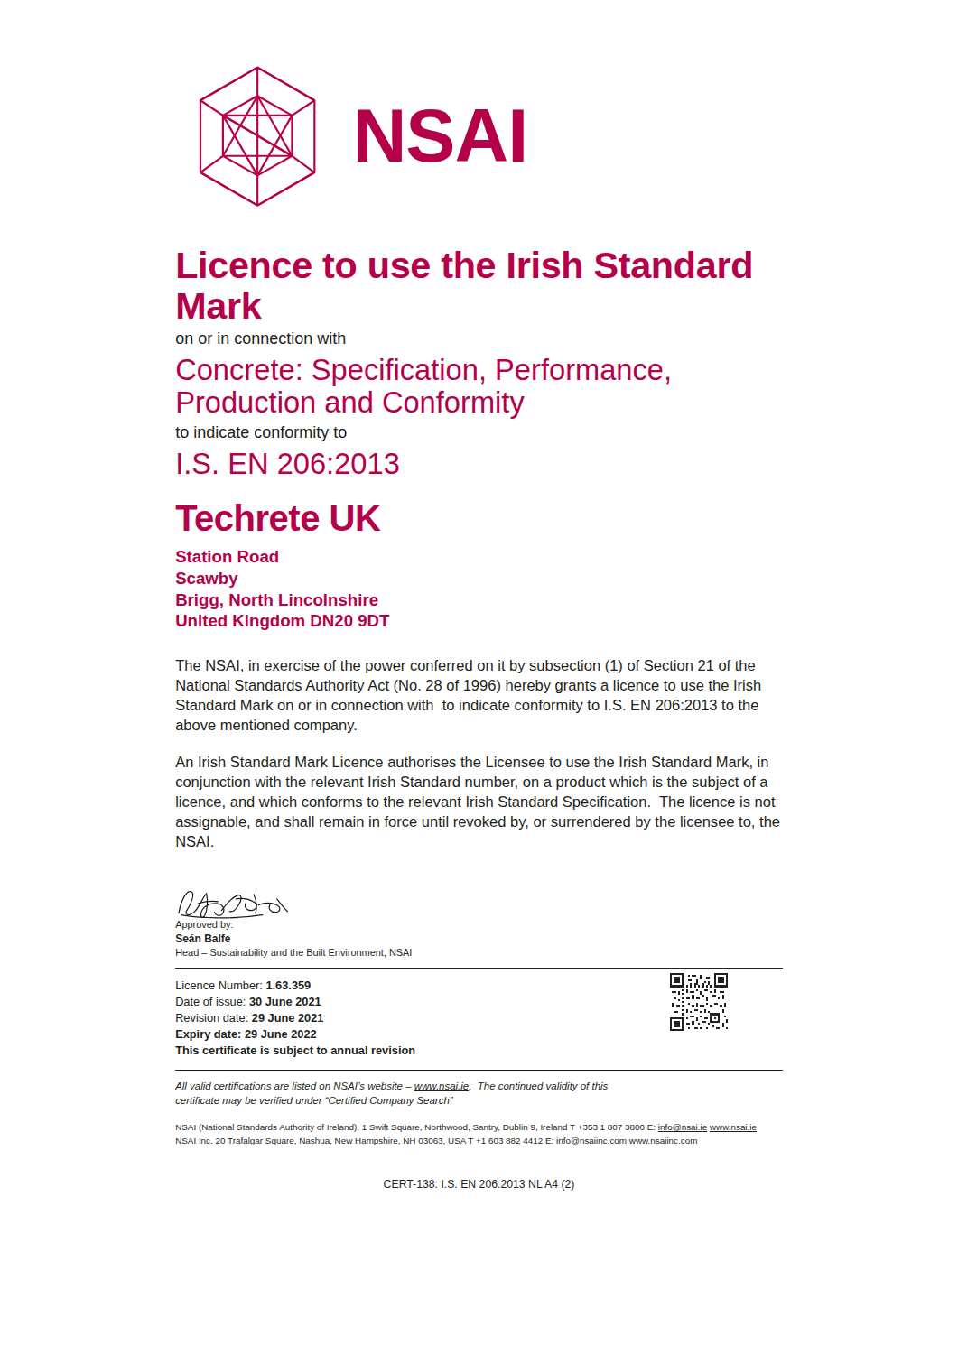NSAI
Licence to use the Irish Standard Mark
on or in connection with
Concrete: Specification, Performance, Production and Conformity
to indicate conformity to
I.S. EN 206:2013
Techrete UK
Station Road
Scawby
Brigg, North Lincolnshire
United Kingdom DN20 9DT
The NSAI, in exercise of the power conferred on it by subsection (1) of Section 21 of the National Standards Authority Act (No. 28 of 1996) hereby grants a licence to use the Irish Standard Mark on or in connection with to indicate conformity to I.S. EN 206:2013 to the above mentioned company.
An Irish Standard Mark Licence authorises the Licensee to use the Irish Standard Mark, in conjunction with the relevant Irish Standard number, on a product which is the subject of a licence, and which conforms to the relevant Irish Standard Specification. The licence is not assignable, and shall remain in force until revoked by, or surrendered by the licensee to, the NSAI.
Approved by:
Seán Balfe
Head – Sustainability and the Built Environment, NSAI
Licence Number: 1.63.359
Date of issue: 30 June 2021
Revision date: 29 June 2021
Expiry date: 29 June 2022
This certificate is subject to annual revision
All valid certifications are listed on NSAI’s website – www.nsai.ie. The continued validity of this certificate may be verified under “Certified Company Search”
NSAI (National Standards Authority of Ireland), 1 Swift Square, Northwood, Santry, Dublin 9, Ireland T +353 1 807 3800 E: info@nsai.ie www.nsai.ie
NSAI Inc. 20 Trafalgar Square, Nashua, New Hampshire, NH 03063, USA T +1 603 882 4412 E: info@nsaiinc.com www.nsaiinc.com
CERT-138: I.S. EN 206:2013 NL A4 (2)